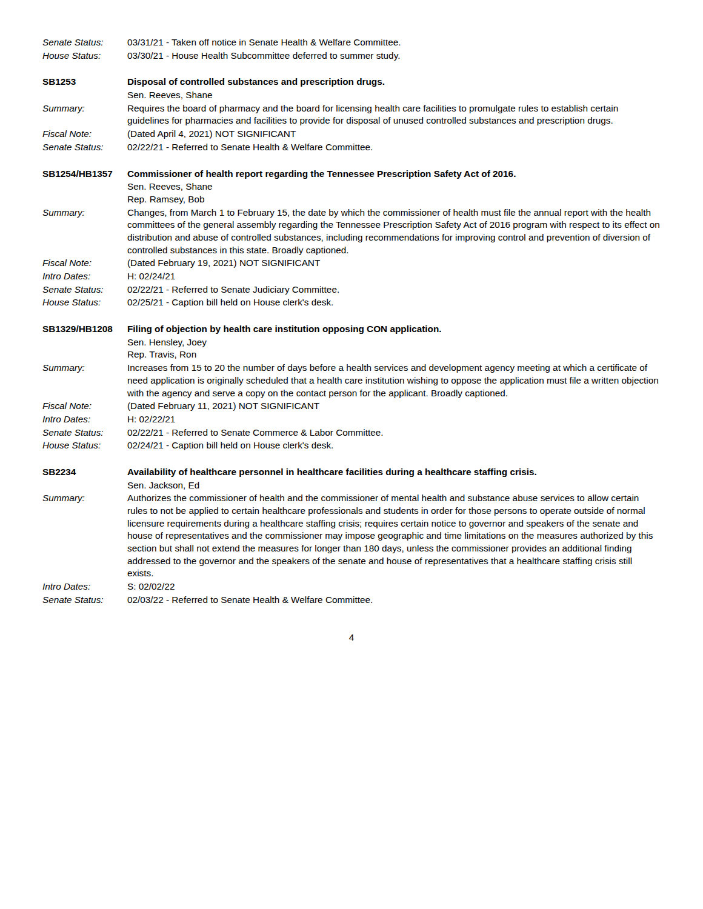| Senate Status: | 03/31/21 - Taken off notice in Senate Health & Welfare Committee. |
| House Status: | 03/30/21 - House Health Subcommittee deferred to summer study. |
| SB1253 | Disposal of controlled substances and prescription drugs. |
| | Sen. Reeves, Shane |
| Summary: | Requires the board of pharmacy and the board for licensing health care facilities to promulgate rules to establish certain guidelines for pharmacies and facilities to provide for disposal of unused controlled substances and prescription drugs. |
| Fiscal Note: | (Dated April 4, 2021) NOT SIGNIFICANT |
| Senate Status: | 02/22/21 - Referred to Senate Health & Welfare Committee. |
| SB1254/HB1357 | Commissioner of health report regarding the Tennessee Prescription Safety Act of 2016. |
| | Sen. Reeves, Shane Rep. Ramsey, Bob |
| Summary: | Changes, from March 1 to February 15, the date by which the commissioner of health must file the annual report with the health committees of the general assembly regarding the Tennessee Prescription Safety Act of 2016 program with respect to its effect on distribution and abuse of controlled substances, including recommendations for improving control and prevention of diversion of controlled substances in this state. Broadly captioned. |
| Fiscal Note: | (Dated February 19, 2021) NOT SIGNIFICANT |
| Intro Dates: | H: 02/24/21 |
| Senate Status: | 02/22/21 - Referred to Senate Judiciary Committee. |
| House Status: | 02/25/21 - Caption bill held on House clerk's desk. |
| SB1329/HB1208 | Filing of objection by health care institution opposing CON application. |
| | Sen. Hensley, Joey Rep. Travis, Ron |
| Summary: | Increases from 15 to 20 the number of days before a health services and development agency meeting at which a certificate of need application is originally scheduled that a health care institution wishing to oppose the application must file a written objection with the agency and serve a copy on the contact person for the applicant. Broadly captioned. |
| Fiscal Note: | (Dated February 11, 2021) NOT SIGNIFICANT |
| Intro Dates: | H: 02/22/21 |
| Senate Status: | 02/22/21 - Referred to Senate Commerce & Labor Committee. |
| House Status: | 02/24/21 - Caption bill held on House clerk's desk. |
| SB2234 | Availability of healthcare personnel in healthcare facilities during a healthcare staffing crisis. |
| | Sen. Jackson, Ed |
| Summary: | Authorizes the commissioner of health and the commissioner of mental health and substance abuse services to allow certain rules to not be applied to certain healthcare professionals and students in order for those persons to operate outside of normal licensure requirements during a healthcare staffing crisis; requires certain notice to governor and speakers of the senate and house of representatives and the commissioner may impose geographic and time limitations on the measures authorized by this section but shall not extend the measures for longer than 180 days, unless the commissioner provides an additional finding addressed to the governor and the speakers of the senate and house of representatives that a healthcare staffing crisis still exists. |
| Intro Dates: | S: 02/02/22 |
| Senate Status: | 02/03/22 - Referred to Senate Health & Welfare Committee. |
4